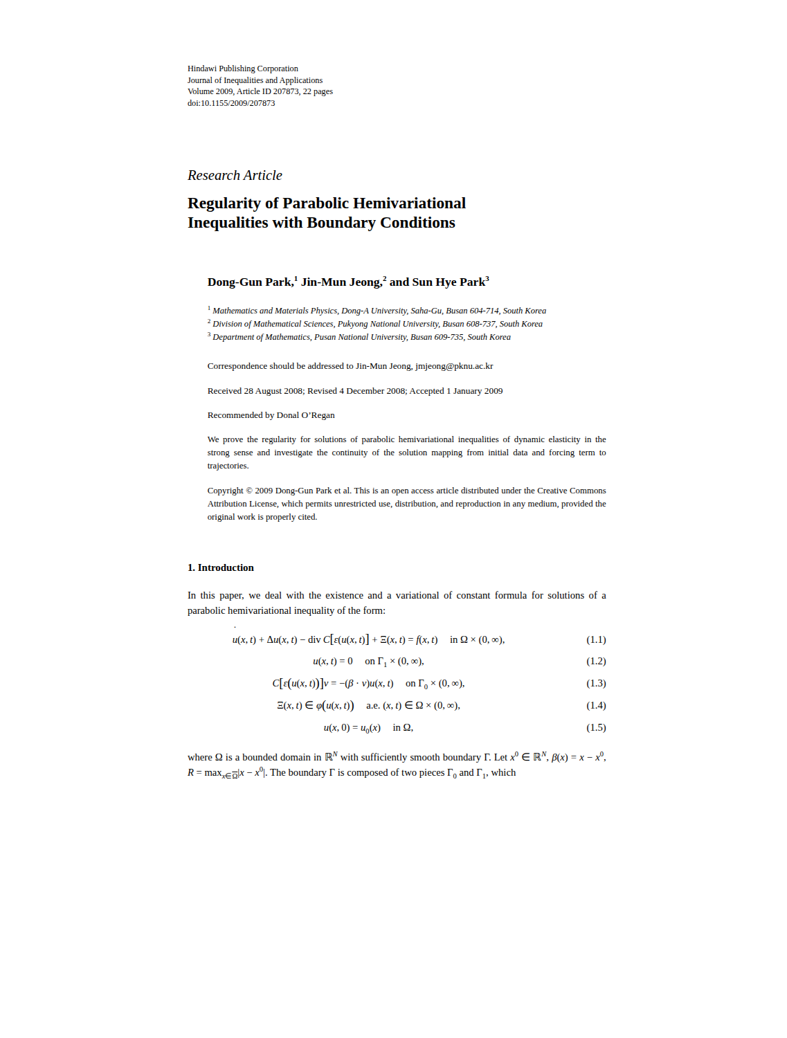Hindawi Publishing Corporation
Journal of Inequalities and Applications
Volume 2009, Article ID 207873, 22 pages
doi:10.1155/2009/207873
Research Article
Regularity of Parabolic Hemivariational
Inequalities with Boundary Conditions
Dong-Gun Park,1 Jin-Mun Jeong,2 and Sun Hye Park3
1 Mathematics and Materials Physics, Dong-A University, Saha-Gu, Busan 604-714, South Korea
2 Division of Mathematical Sciences, Pukyong National University, Busan 608-737, South Korea
3 Department of Mathematics, Pusan National University, Busan 609-735, South Korea
Correspondence should be addressed to Jin-Mun Jeong, jmjeong@pknu.ac.kr
Received 28 August 2008; Revised 4 December 2008; Accepted 1 January 2009
Recommended by Donal O’Regan
We prove the regularity for solutions of parabolic hemivariational inequalities of dynamic elasticity in the strong sense and investigate the continuity of the solution mapping from initial data and forcing term to trajectories.
Copyright © 2009 Dong-Gun Park et al. This is an open access article distributed under the Creative Commons Attribution License, which permits unrestricted use, distribution, and reproduction in any medium, provided the original work is properly cited.
1. Introduction
In this paper, we deal with the existence and a variational of constant formula for solutions of a parabolic hemivariational inequality of the form:
| u ( x , t ) + Δ u ( x , t ) − div C [ ε ( u ( x , t ) ] + Ξ ( x , t ) = f ( x , t ) in Ω × ( 0 , ∞ ) , | (1.1) |
| u ( x , t ) = 0 on Γ 1 × ( 0 , ∞ ) , | (1.2) |
| C [ ε ( u ( x , t ) ) ] ν = − ( β · ν ) u ( x , t ) on Γ 0 × ( 0 , ∞ ) , | (1.3) |
| Ξ ( x , t ) ∈ φ ( u ( x , t ) ) a.e. ( x , t ) ∈ Ω × ( 0 , ∞ ) , | (1.4) |
| u ( x , 0 ) = u 0 ( x ) in Ω , | (1.5) |
where Ω is a bounded domain in ℝN with sufficiently smooth boundary Γ. Let x0 ∈ ℝN, β(x) = x − x0, R = maxx∈Ω|x − x0|. The boundary Γ is composed of two pieces Γ0 and Γ1, which